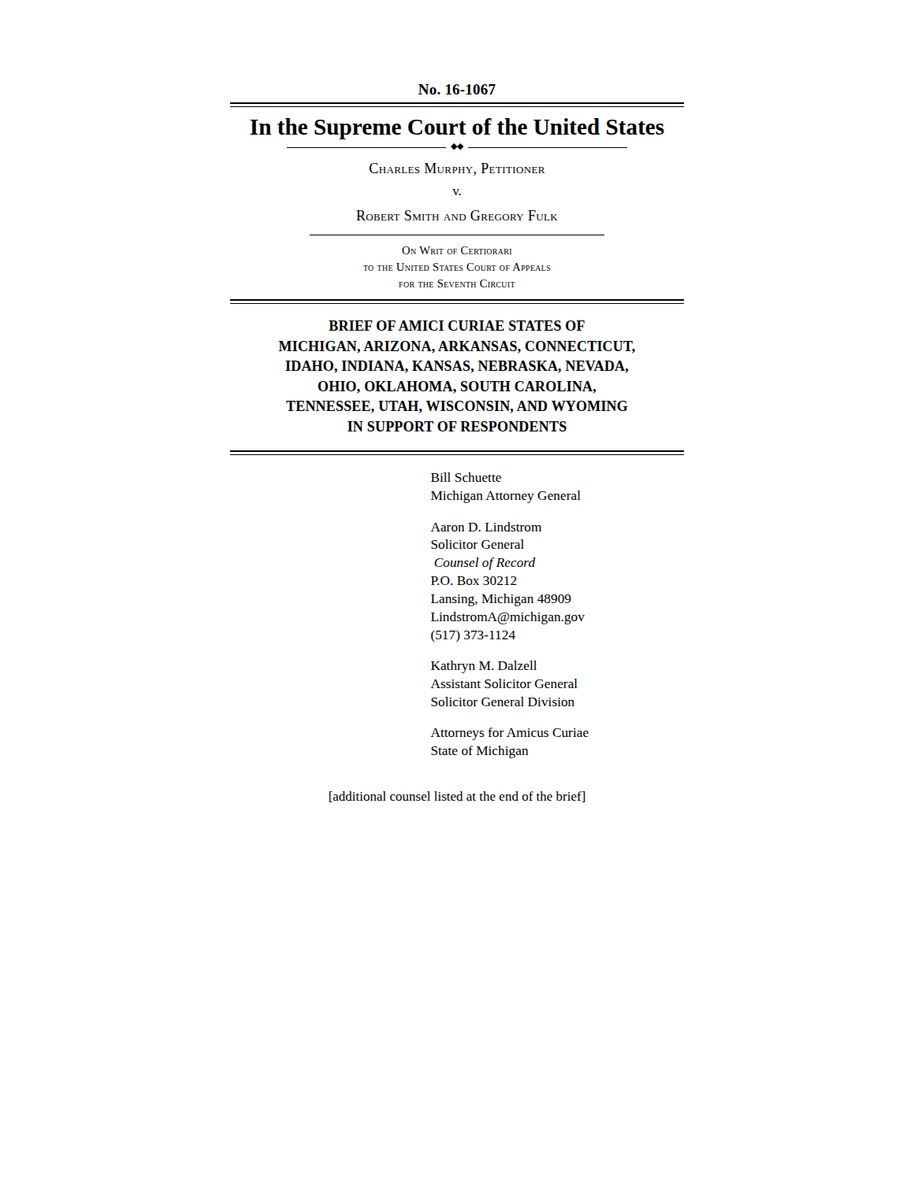No. 16-1067
In the Supreme Court of the United States
◆◆
Charles Murphy, Petitioner
v.
Robert Smith and Gregory Fulk
On Writ of Certiorari
to the United States Court of Appeals
for the Seventh Circuit
Brief of Amici Curiae States of
Michigan, Arizona, Arkansas, Connecticut,
Idaho, Indiana, Kansas, Nebraska, Nevada,
Ohio, Oklahoma, South Carolina,
Tennessee, Utah, Wisconsin, and Wyoming
in Support of Respondents
Bill Schuette
Michigan Attorney General
Aaron D. Lindstrom
Solicitor General
Counsel of Record
P.O. Box 30212
Lansing, Michigan 48909
LindstromA@michigan.gov
(517) 373-1124
Kathryn M. Dalzell
Assistant Solicitor General
Solicitor General Division
Attorneys for Amicus Curiae
State of Michigan
[additional counsel listed at the end of the brief]